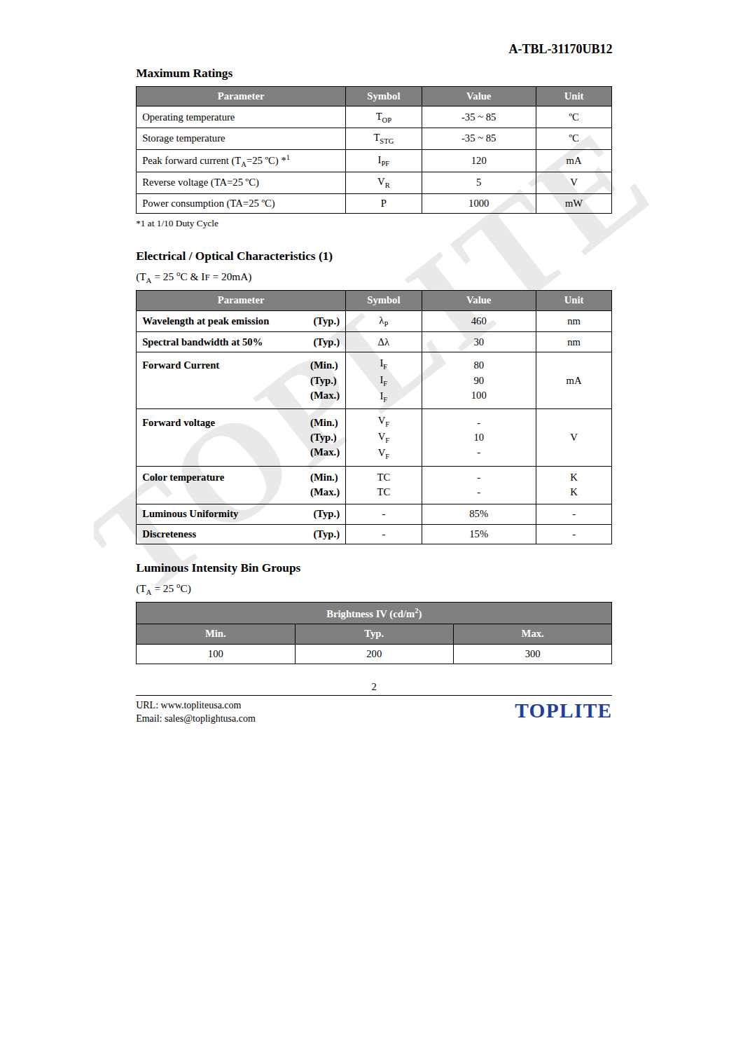TOPLITE
A-TBL-31170UB12
Maximum Ratings
| Parameter | Symbol | Value | Unit |
| --- | --- | --- | --- |
| Operating temperature | T OP | -35 ~ 85 | ºC |
| Storage temperature | T STG | -35 ~ 85 | ºC |
| Peak forward current (T A =25 ºC) * 1 | I PF | 120 | mA |
| Reverse voltage (TA=25 ºC) | V R | 5 | V |
| Power consumption (TA=25 ºC) | P | 1000 | mW |
*1 at 1/10 Duty Cycle
Electrical / Optical Characteristics (1)
(TA = 25 oC & IF = 20mA)
| Parameter | Symbol | Value | Unit |
| --- | --- | --- | --- |
| Wavelength at peak emission (Typ.) | λ P | 460 | nm |
| Spectral bandwidth at 50% (Typ.) | Δλ | 30 | nm |
| Forward Current (Min.) (Typ.) (Max.) | I F I F I F | 80 90 100 | mA |
| Forward voltage (Min.) (Typ.) (Max.) | V F V F V F | - 10 - | V |
| Color temperature (Min.) (Max.) | TC TC | - - | K K |
| Luminous Uniformity (Typ.) | - | 85% | - |
| Discreteness (Typ.) | - | 15% | - |
Luminous Intensity Bin Groups
(TA = 25 oC)
| Brightness IV (cd/m 2 ) |
| --- |
| Min. | Typ. | Max. |
| 100 | 200 | 300 |
2
URL: www.topliteusa.com
Email: sales@toplightusa.com
TOPLITE